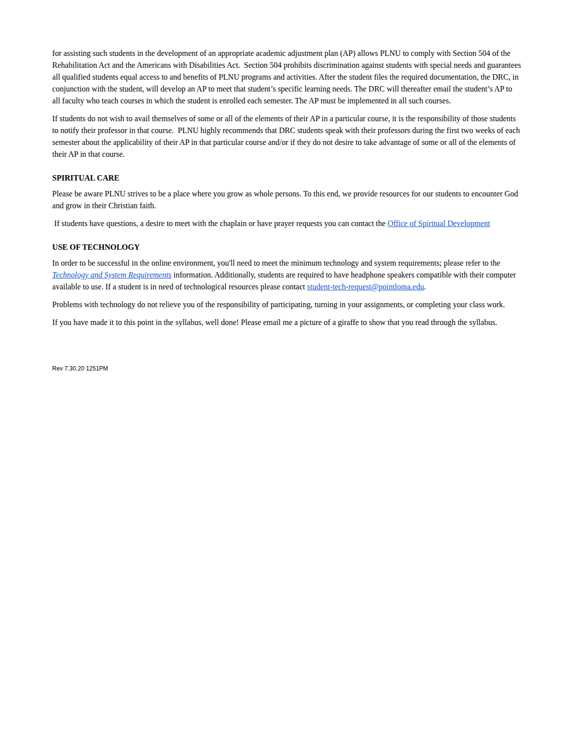for assisting such students in the development of an appropriate academic adjustment plan (AP) allows PLNU to comply with Section 504 of the Rehabilitation Act and the Americans with Disabilities Act. Section 504 prohibits discrimination against students with special needs and guarantees all qualified students equal access to and benefits of PLNU programs and activities. After the student files the required documentation, the DRC, in conjunction with the student, will develop an AP to meet that student’s specific learning needs. The DRC will thereafter email the student’s AP to all faculty who teach courses in which the student is enrolled each semester. The AP must be implemented in all such courses.
If students do not wish to avail themselves of some or all of the elements of their AP in a particular course, it is the responsibility of those students to notify their professor in that course. PLNU highly recommends that DRC students speak with their professors during the first two weeks of each semester about the applicability of their AP in that particular course and/or if they do not desire to take advantage of some or all of the elements of their AP in that course.
Spiritual Care
Please be aware PLNU strives to be a place where you grow as whole persons. To this end, we provide resources for our students to encounter God and grow in their Christian faith.
If students have questions, a desire to meet with the chaplain or have prayer requests you can contact the Office of Spiritual Development
Use of Technology
In order to be successful in the online environment, you'll need to meet the minimum technology and system requirements; please refer to the Technology and System Requirements information. Additionally, students are required to have headphone speakers compatible with their computer available to use. If a student is in need of technological resources please contact student-tech-request@pointloma.edu.
Problems with technology do not relieve you of the responsibility of participating, turning in your assignments, or completing your class work.
If you have made it to this point in the syllabus, well done! Please email me a picture of a giraffe to show that you read through the syllabus.
Rev 7.30.20 1251PM